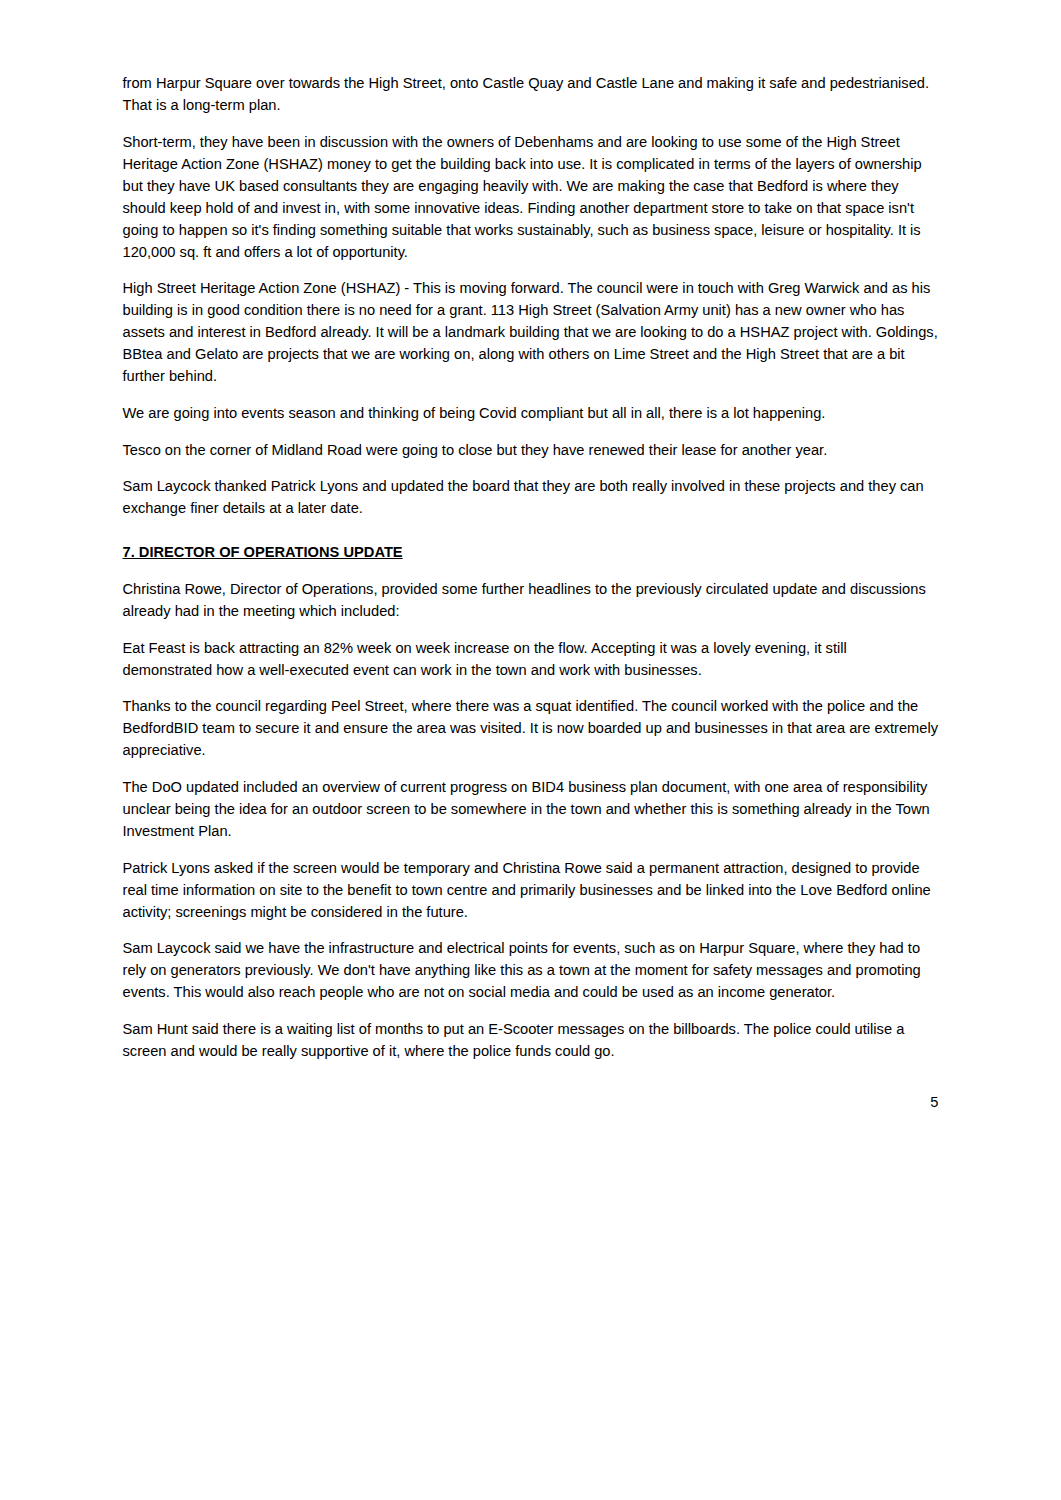from Harpur Square over towards the High Street, onto Castle Quay and Castle Lane and making it safe and pedestrianised. That is a long-term plan.
Short-term, they have been in discussion with the owners of Debenhams and are looking to use some of the High Street Heritage Action Zone (HSHAZ) money to get the building back into use. It is complicated in terms of the layers of ownership but they have UK based consultants they are engaging heavily with. We are making the case that Bedford is where they should keep hold of and invest in, with some innovative ideas. Finding another department store to take on that space isn't going to happen so it's finding something suitable that works sustainably, such as business space, leisure or hospitality. It is 120,000 sq. ft and offers a lot of opportunity.
High Street Heritage Action Zone (HSHAZ) - This is moving forward. The council were in touch with Greg Warwick and as his building is in good condition there is no need for a grant. 113 High Street (Salvation Army unit) has a new owner who has assets and interest in Bedford already. It will be a landmark building that we are looking to do a HSHAZ project with. Goldings, BBtea and Gelato are projects that we are working on, along with others on Lime Street and the High Street that are a bit further behind.
We are going into events season and thinking of being Covid compliant but all in all, there is a lot happening.
Tesco on the corner of Midland Road were going to close but they have renewed their lease for another year.
Sam Laycock thanked Patrick Lyons and updated the board that they are both really involved in these projects and they can exchange finer details at a later date.
7. DIRECTOR OF OPERATIONS UPDATE
Christina Rowe, Director of Operations, provided some further headlines to the previously circulated update and discussions already had in the meeting which included:
Eat Feast is back attracting an 82% week on week increase on the flow. Accepting it was a lovely evening, it still demonstrated how a well-executed event can work in the town and work with businesses.
Thanks to the council regarding Peel Street, where there was a squat identified. The council worked with the police and the BedfordBID team to secure it and ensure the area was visited. It is now boarded up and businesses in that area are extremely appreciative.
The DoO updated included an overview of current progress on BID4 business plan document, with one area of responsibility unclear being the idea for an outdoor screen to be somewhere in the town and whether this is something already in the Town Investment Plan.
Patrick Lyons asked if the screen would be temporary and Christina Rowe said a permanent attraction, designed to provide real time information on site to the benefit to town centre and primarily businesses and be linked into the Love Bedford online activity; screenings might be considered in the future.
Sam Laycock said we have the infrastructure and electrical points for events, such as on Harpur Square, where they had to rely on generators previously. We don't have anything like this as a town at the moment for safety messages and promoting events. This would also reach people who are not on social media and could be used as an income generator.
Sam Hunt said there is a waiting list of months to put an E-Scooter messages on the billboards. The police could utilise a screen and would be really supportive of it, where the police funds could go.
5